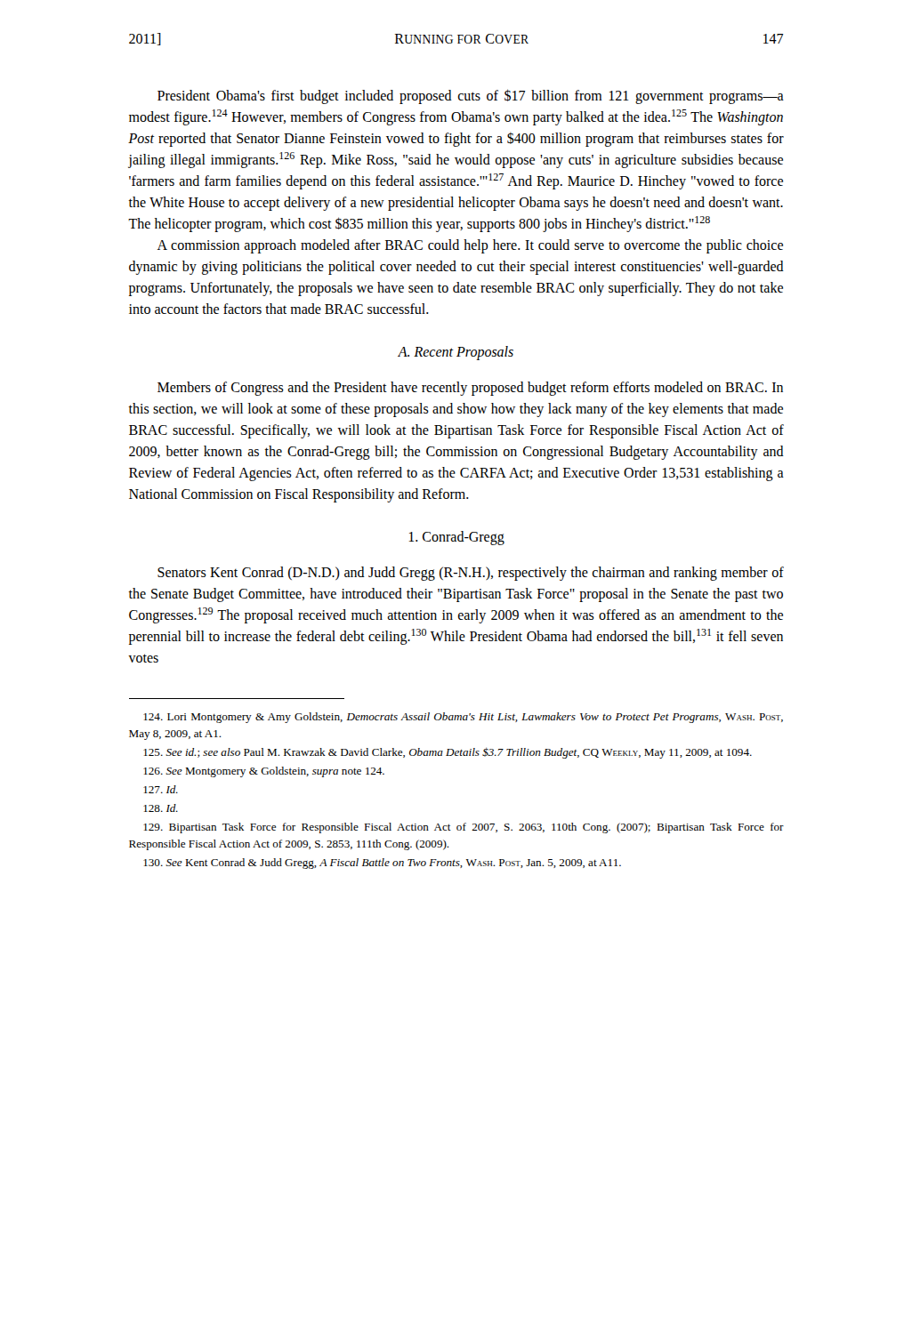2011] RUNNING FOR COVER 147
President Obama's first budget included proposed cuts of $17 billion from 121 government programs—a modest figure.124 However, members of Congress from Obama's own party balked at the idea.125 The Washington Post reported that Senator Dianne Feinstein vowed to fight for a $400 million program that reimburses states for jailing illegal immigrants.126 Rep. Mike Ross, "said he would oppose 'any cuts' in agriculture subsidies because 'farmers and farm families depend on this federal assistance.'"127 And Rep. Maurice D. Hinchey "vowed to force the White House to accept delivery of a new presidential helicopter Obama says he doesn't need and doesn't want. The helicopter program, which cost $835 million this year, supports 800 jobs in Hinchey's district."128
A commission approach modeled after BRAC could help here. It could serve to overcome the public choice dynamic by giving politicians the political cover needed to cut their special interest constituencies' well-guarded programs. Unfortunately, the proposals we have seen to date resemble BRAC only superficially. They do not take into account the factors that made BRAC successful.
A. Recent Proposals
Members of Congress and the President have recently proposed budget reform efforts modeled on BRAC. In this section, we will look at some of these proposals and show how they lack many of the key elements that made BRAC successful. Specifically, we will look at the Bipartisan Task Force for Responsible Fiscal Action Act of 2009, better known as the Conrad-Gregg bill; the Commission on Congressional Budgetary Accountability and Review of Federal Agencies Act, often referred to as the CARFA Act; and Executive Order 13,531 establishing a National Commission on Fiscal Responsibility and Reform.
1. Conrad-Gregg
Senators Kent Conrad (D-N.D.) and Judd Gregg (R-N.H.), respectively the chairman and ranking member of the Senate Budget Committee, have introduced their "Bipartisan Task Force" proposal in the Senate the past two Congresses.129 The proposal received much attention in early 2009 when it was offered as an amendment to the perennial bill to increase the federal debt ceiling.130 While President Obama had endorsed the bill,131 it fell seven votes
124. Lori Montgomery & Amy Goldstein, Democrats Assail Obama's Hit List, Lawmakers Vow to Protect Pet Programs, Wash. Post, May 8, 2009, at A1.
125. See id.; see also Paul M. Krawzak & David Clarke, Obama Details $3.7 Trillion Budget, CQ Weekly, May 11, 2009, at 1094.
126. See Montgomery & Goldstein, supra note 124.
127. Id.
128. Id.
129. Bipartisan Task Force for Responsible Fiscal Action Act of 2007, S. 2063, 110th Cong. (2007); Bipartisan Task Force for Responsible Fiscal Action Act of 2009, S. 2853, 111th Cong. (2009).
130. See Kent Conrad & Judd Gregg, A Fiscal Battle on Two Fronts, Wash. Post, Jan. 5, 2009, at A11.